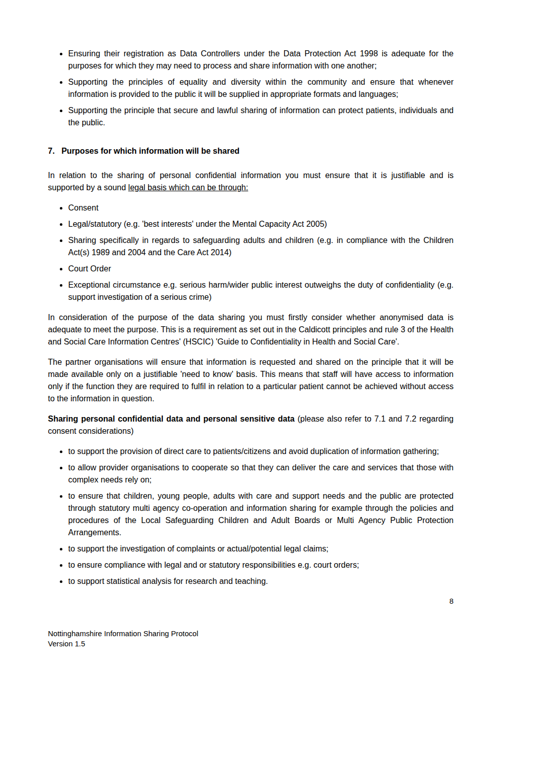Ensuring their registration as Data Controllers under the Data Protection Act 1998 is adequate for the purposes for which they may need to process and share information with one another;
Supporting the principles of equality and diversity within the community and ensure that whenever information is provided to the public it will be supplied in appropriate formats and languages;
Supporting the principle that secure and lawful sharing of information can protect patients, individuals and the public.
7. Purposes for which information will be shared
In relation to the sharing of personal confidential information you must ensure that it is justifiable and is supported by a sound legal basis which can be through:
Consent
Legal/statutory (e.g. 'best interests' under the Mental Capacity Act 2005)
Sharing specifically in regards to safeguarding adults and children (e.g. in compliance with the Children Act(s) 1989 and 2004 and the Care Act 2014)
Court Order
Exceptional circumstance e.g. serious harm/wider public interest outweighs the duty of confidentiality (e.g. support investigation of a serious crime)
In consideration of the purpose of the data sharing you must firstly consider whether anonymised data is adequate to meet the purpose. This is a requirement as set out in the Caldicott principles and rule 3 of the Health and Social Care Information Centres' (HSCIC) 'Guide to Confidentiality in Health and Social Care'.
The partner organisations will ensure that information is requested and shared on the principle that it will be made available only on a justifiable 'need to know' basis. This means that staff will have access to information only if the function they are required to fulfil in relation to a particular patient cannot be achieved without access to the information in question.
Sharing personal confidential data and personal sensitive data (please also refer to 7.1 and 7.2 regarding consent considerations)
to support the provision of direct care to patients/citizens and avoid duplication of information gathering;
to allow provider organisations to cooperate so that they can deliver the care and services that those with complex needs rely on;
to ensure that children, young people, adults with care and support needs and the public are protected through statutory multi agency co-operation and information sharing for example through the policies and procedures of the Local Safeguarding Children and Adult Boards or Multi Agency Public Protection Arrangements.
to support the investigation of complaints or actual/potential legal claims;
to ensure compliance with legal and or statutory responsibilities e.g. court orders;
to support statistical analysis for research and teaching.
8
Nottinghamshire Information Sharing Protocol
Version 1.5